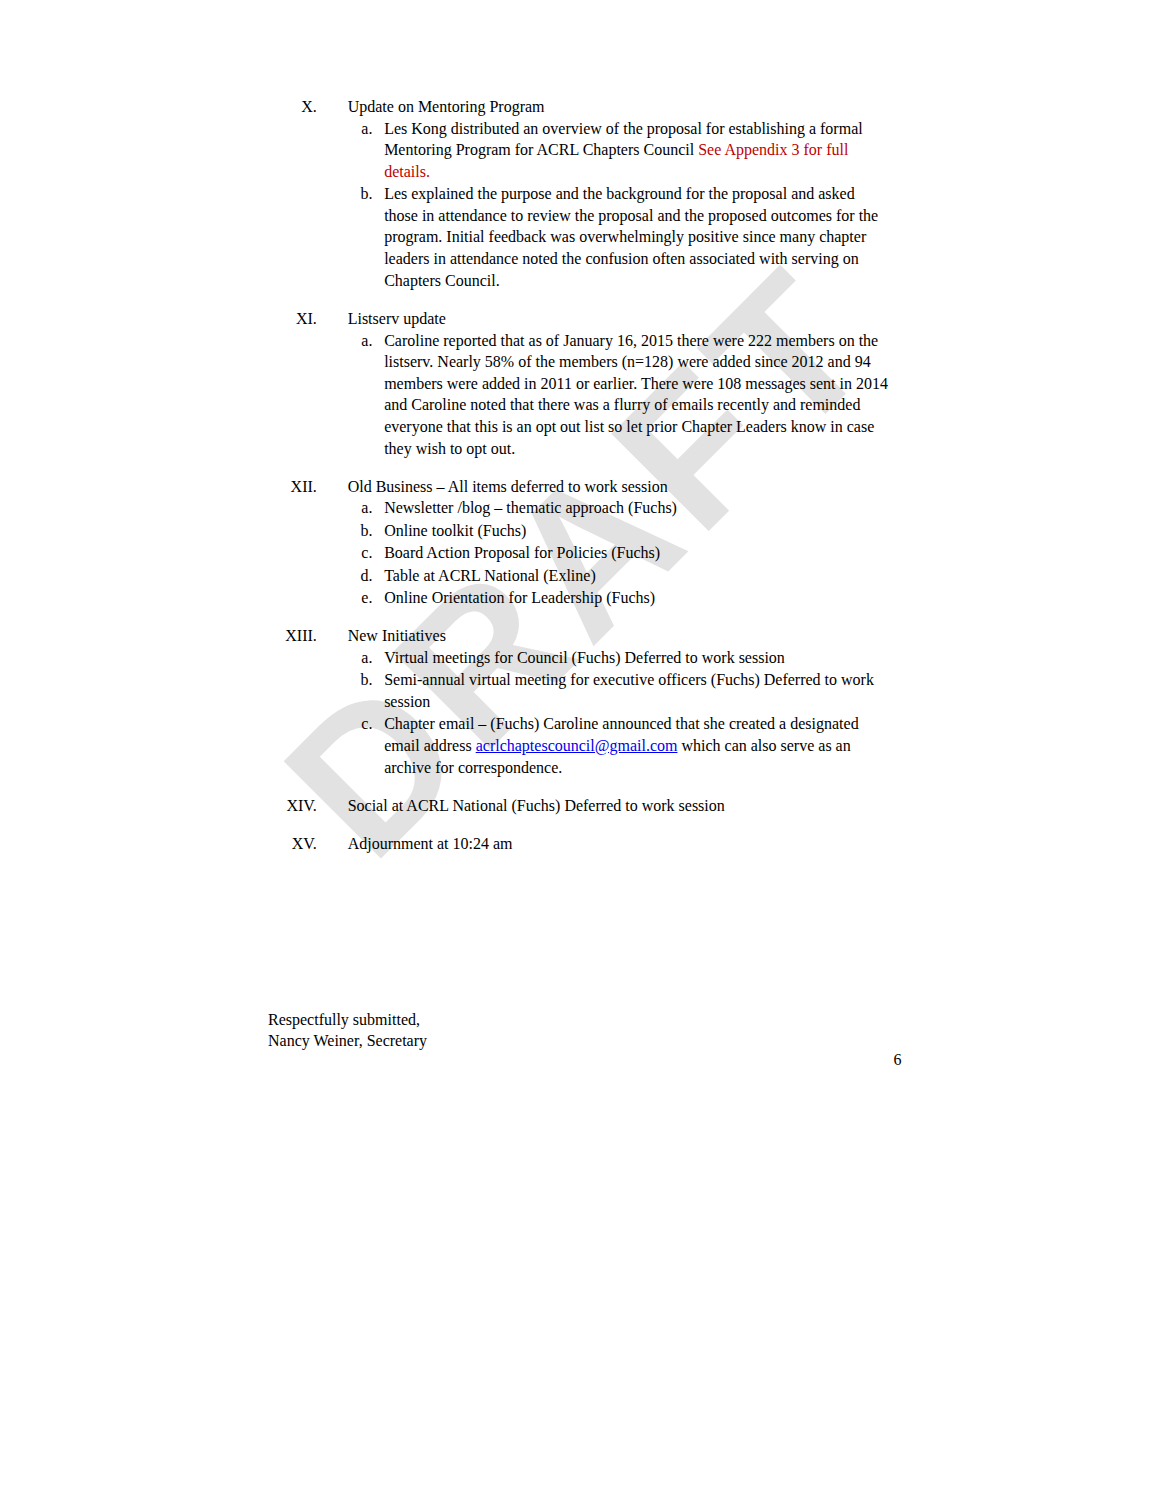DRAFT
Update on Mentoring Program
Les Kong distributed an overview of the proposal for establishing a formal Mentoring Program for ACRL Chapters Council See Appendix 3 for full details.
Les explained the purpose and the background for the proposal and asked those in attendance to review the proposal and the proposed outcomes for the program. Initial feedback was overwhelmingly positive since many chapter leaders in attendance noted the confusion often associated with serving on Chapters Council.
Listserv update
Caroline reported that as of January 16, 2015 there were 222 members on the listserv. Nearly 58% of the members (n=128) were added since 2012 and 94 members were added in 2011 or earlier. There were 108 messages sent in 2014 and Caroline noted that there was a flurry of emails recently and reminded everyone that this is an opt out list so let prior Chapter Leaders know in case they wish to opt out.
Old Business – All items deferred to work session
Newsletter /blog – thematic approach (Fuchs)
Online toolkit (Fuchs)
Board Action Proposal for Policies (Fuchs)
Table at ACRL National (Exline)
Online Orientation for Leadership (Fuchs)
New Initiatives
Virtual meetings for Council (Fuchs) Deferred to work session
Semi-annual virtual meeting for executive officers (Fuchs) Deferred to work session
Chapter email – (Fuchs) Caroline announced that she created a designated email address acrlchaptescouncil@gmail.com which can also serve as an archive for correspondence.
Social at ACRL National (Fuchs) Deferred to work session
Adjournment at 10:24 am
Respectfully submitted,
Nancy Weiner, Secretary
6